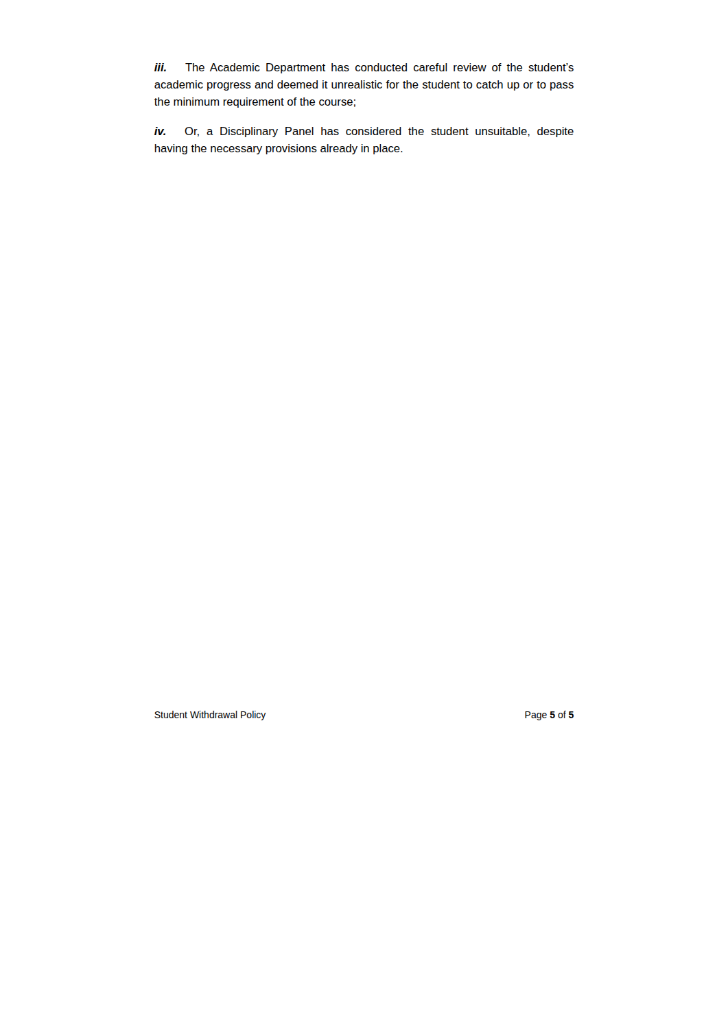iii. The Academic Department has conducted careful review of the student’s academic progress and deemed it unrealistic for the student to catch up or to pass the minimum requirement of the course;
iv. Or, a Disciplinary Panel has considered the student unsuitable, despite having the necessary provisions already in place.
Student Withdrawal Policy
Page 5 of 5